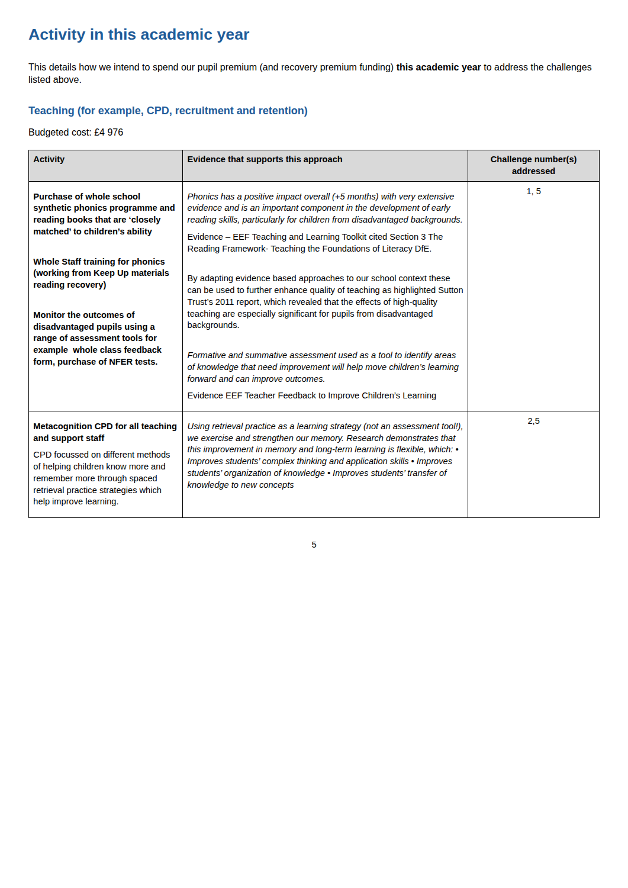Activity in this academic year
This details how we intend to spend our pupil premium (and recovery premium funding) this academic year to address the challenges listed above.
Teaching (for example, CPD, recruitment and retention)
Budgeted cost: £4 976
| Activity | Evidence that supports this approach | Challenge number(s) addressed |
| --- | --- | --- |
| Purchase of whole school synthetic phonics programme and reading books that are ‘closely matched’ to children’s ability Whole Staff training for phonics (working from Keep Up materials reading recovery) Monitor the outcomes of disadvantaged pupils using a range of assessment tools for example whole class feedback form, purchase of NFER tests. | Phonics has a positive impact overall (+5 months) with very extensive evidence and is an important component in the development of early reading skills, particularly for children from disadvantaged backgrounds. Evidence – EEF Teaching and Learning Toolkit cited Section 3 The Reading Framework- Teaching the Foundations of Literacy DfE. By adapting evidence based approaches to our school context these can be used to further enhance quality of teaching as highlighted Sutton Trust’s 2011 report, which revealed that the effects of high-quality teaching are especially significant for pupils from disadvantaged backgrounds. Formative and summative assessment used as a tool to identify areas of knowledge that need improvement will help move children’s learning forward and can improve outcomes. Evidence EEF Teacher Feedback to Improve Children’s Learning | 1, 5 |
| Metacognition CPD for all teaching and support staff CPD focussed on different methods of helping children know more and remember more through spaced retrieval practice strategies which help improve learning. | Using retrieval practice as a learning strategy (not an assessment tool!), we exercise and strengthen our memory. Research demonstrates that this improvement in memory and long-term learning is flexible, which: • Improves students’ complex thinking and application skills • Improves students’ organization of knowledge • Improves students’ transfer of knowledge to new concepts | 2,5 |
5